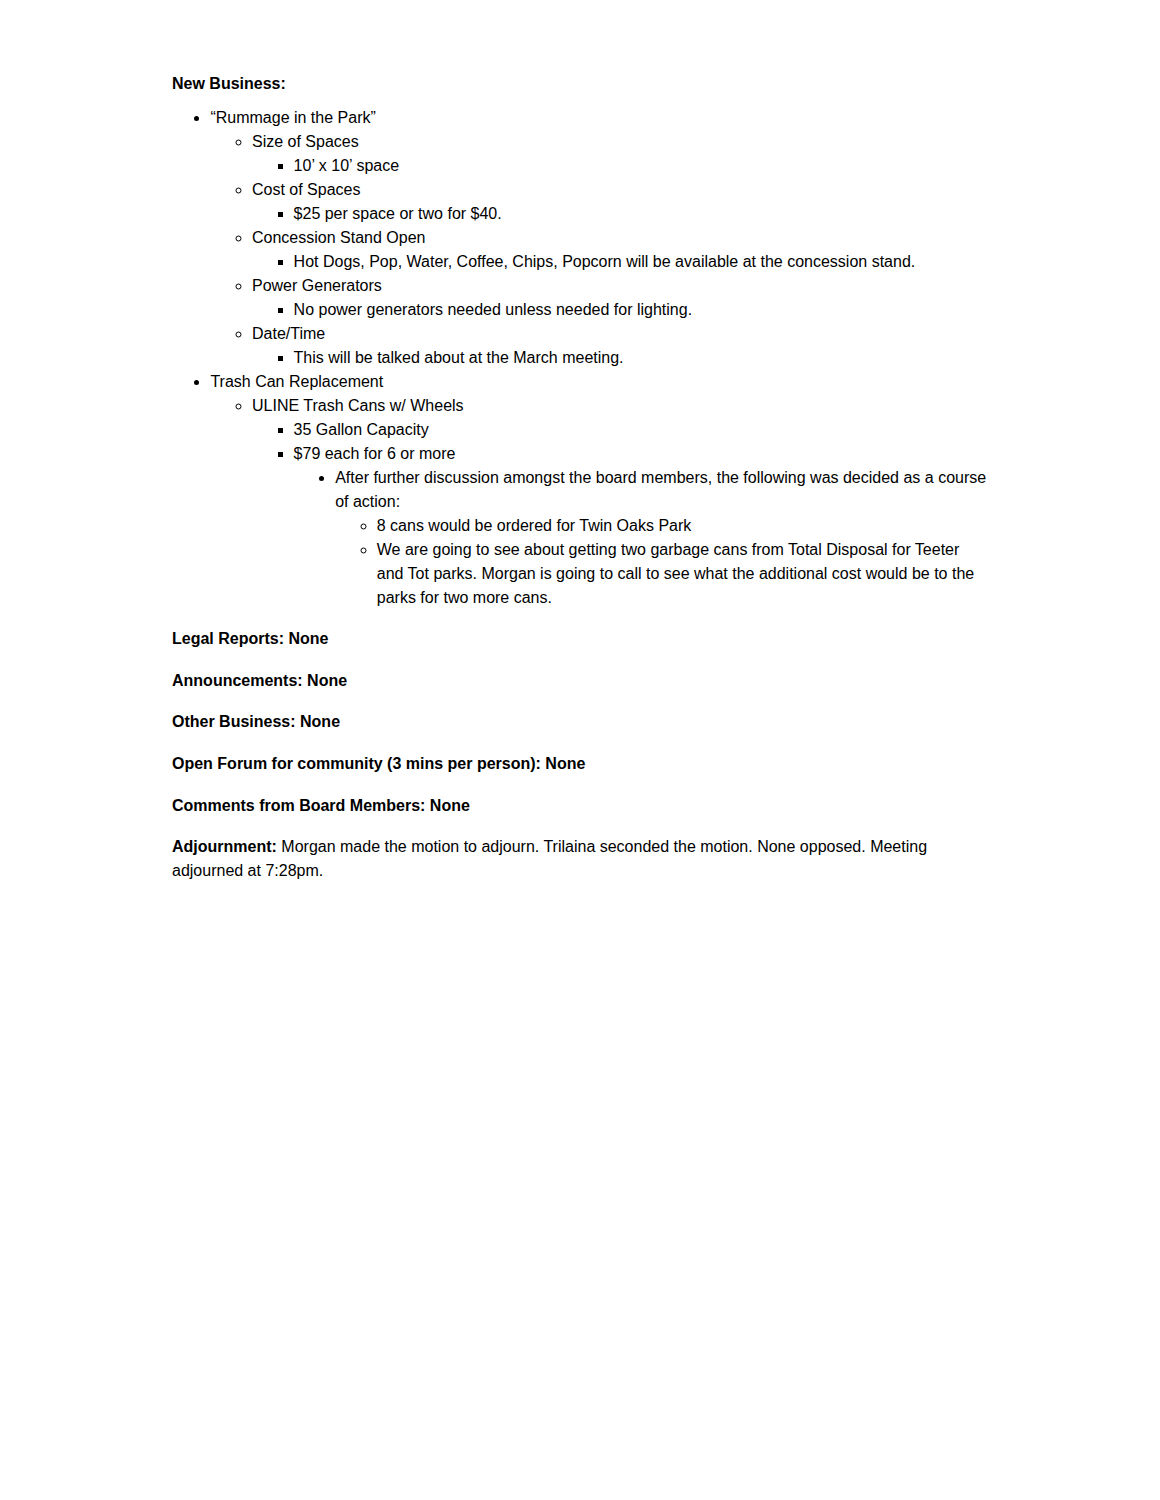New Business:
“Rummage in the Park”
Size of Spaces
10’ x 10’ space
Cost of Spaces
$25 per space or two for $40.
Concession Stand Open
Hot Dogs, Pop, Water, Coffee, Chips, Popcorn will be available at the concession stand.
Power Generators
No power generators needed unless needed for lighting.
Date/Time
This will be talked about at the March meeting.
Trash Can Replacement
ULINE Trash Cans w/ Wheels
35 Gallon Capacity
$79 each for 6 or more
After further discussion amongst the board members, the following was decided as a course of action:
8 cans would be ordered for Twin Oaks Park
We are going to see about getting two garbage cans from Total Disposal for Teeter and Tot parks. Morgan is going to call to see what the additional cost would be to the parks for two more cans.
Legal Reports: None
Announcements: None
Other Business: None
Open Forum for community (3 mins per person): None
Comments from Board Members: None
Adjournment: Morgan made the motion to adjourn. Trilaina seconded the motion. None opposed. Meeting adjourned at 7:28pm.